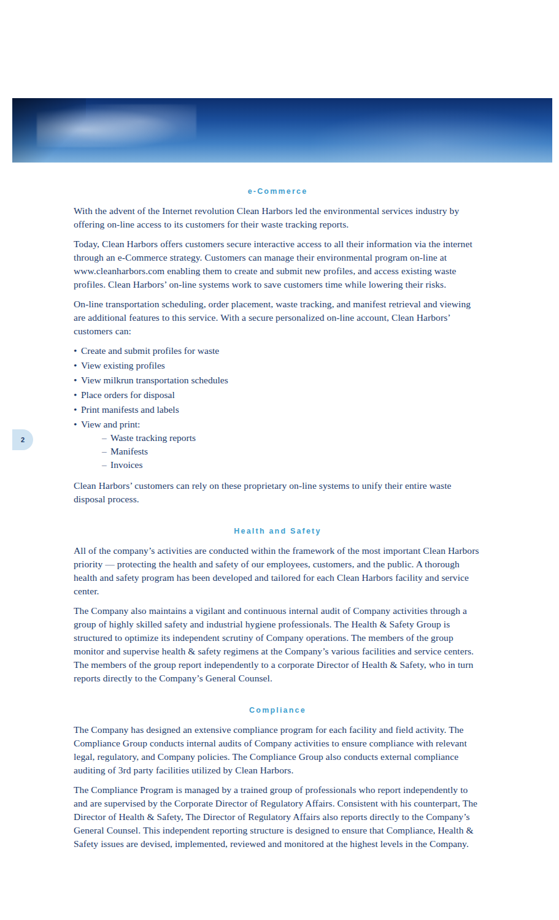2
e-Commerce
With the advent of the Internet revolution Clean Harbors led the environmental services industry by offering on-line access to its customers for their waste tracking reports.
Today, Clean Harbors offers customers secure interactive access to all their information via the internet through an e-Commerce strategy. Customers can manage their environmental program on-line at www.cleanharbors.com enabling them to create and submit new profiles, and access existing waste profiles. Clean Harbors’ on-line systems work to save customers time while lowering their risks.
On-line transportation scheduling, order placement, waste tracking, and manifest retrieval and viewing are additional features to this service. With a secure personalized on-line account, Clean Harbors’ customers can:
Create and submit profiles for waste
View existing profiles
View milkrun transportation schedules
Place orders for disposal
Print manifests and labels
View and print:
Waste tracking reports
Manifests
Invoices
Clean Harbors’ customers can rely on these proprietary on-line systems to unify their entire waste disposal process.
Health and Safety
All of the company’s activities are conducted within the framework of the most important Clean Harbors priority — protecting the health and safety of our employees, customers, and the public. A thorough health and safety program has been developed and tailored for each Clean Harbors facility and service center.
The Company also maintains a vigilant and continuous internal audit of Company activities through a group of highly skilled safety and industrial hygiene professionals. The Health & Safety Group is structured to optimize its independent scrutiny of Company operations. The members of the group monitor and supervise health & safety regimens at the Company’s various facilities and service centers. The members of the group report independently to a corporate Director of Health & Safety, who in turn reports directly to the Company’s General Counsel.
Compliance
The Company has designed an extensive compliance program for each facility and field activity. The Compliance Group conducts internal audits of Company activities to ensure compliance with relevant legal, regulatory, and Company policies. The Compliance Group also conducts external compliance auditing of 3rd party facilities utilized by Clean Harbors.
The Compliance Program is managed by a trained group of professionals who report independently to and are supervised by the Corporate Director of Regulatory Affairs. Consistent with his counterpart, The Director of Health & Safety, The Director of Regulatory Affairs also reports directly to the Company’s General Counsel. This independent reporting structure is designed to ensure that Compliance, Health & Safety issues are devised, implemented, reviewed and monitored at the highest levels in the Company.